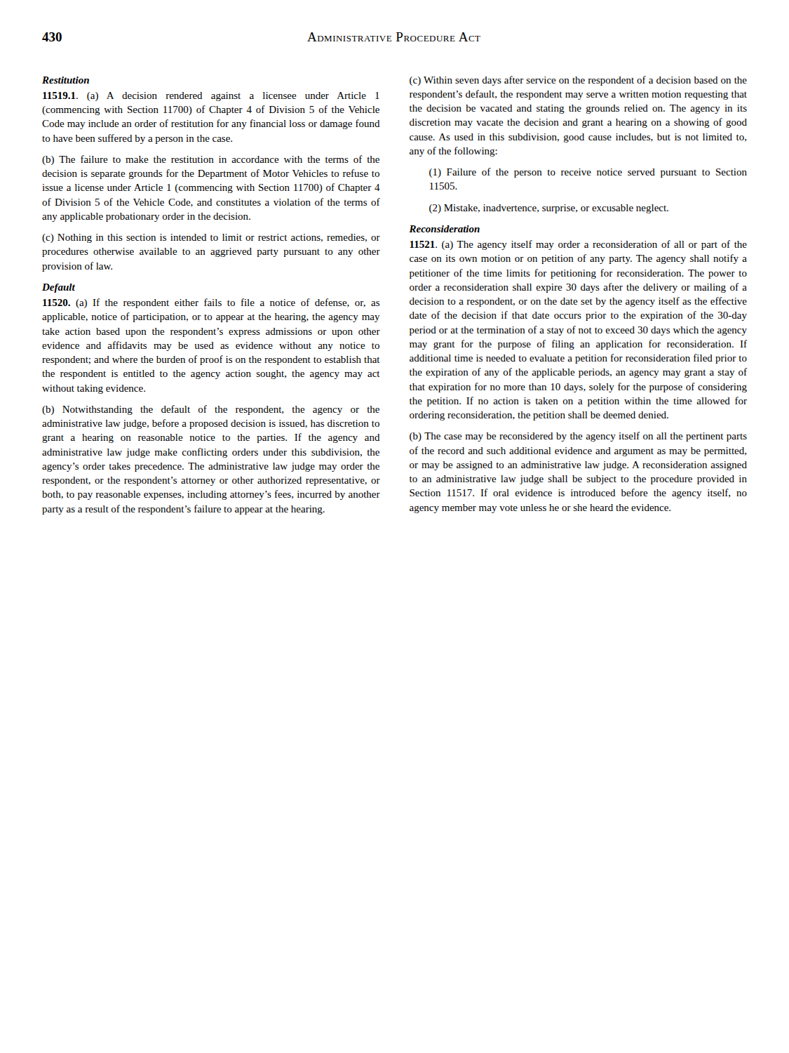430 Administrative Procedure Act
Restitution
11519.1. (a) A decision rendered against a licensee under Article 1 (commencing with Section 11700) of Chapter 4 of Division 5 of the Vehicle Code may include an order of restitution for any financial loss or damage found to have been suffered by a person in the case.
(b) The failure to make the restitution in accordance with the terms of the decision is separate grounds for the Department of Motor Vehicles to refuse to issue a license under Article 1 (commencing with Section 11700) of Chapter 4 of Division 5 of the Vehicle Code, and constitutes a violation of the terms of any applicable probationary order in the decision.
(c) Nothing in this section is intended to limit or restrict actions, remedies, or procedures otherwise available to an aggrieved party pursuant to any other provision of law.
Default
11520. (a) If the respondent either fails to file a notice of defense, or, as applicable, notice of participation, or to appear at the hearing, the agency may take action based upon the respondent’s express admissions or upon other evidence and affidavits may be used as evidence without any notice to respondent; and where the burden of proof is on the respondent to establish that the respondent is entitled to the agency action sought, the agency may act without taking evidence.
(b) Notwithstanding the default of the respondent, the agency or the administrative law judge, before a proposed decision is issued, has discretion to grant a hearing on reasonable notice to the parties. If the agency and administrative law judge make conflicting orders under this subdivision, the agency’s order takes precedence. The administrative law judge may order the respondent, or the respondent’s attorney or other authorized representative, or both, to pay reasonable expenses, including attorney’s fees, incurred by another party as a result of the respondent’s failure to appear at the hearing.
(c) Within seven days after service on the respondent of a decision based on the respondent’s default, the respondent may serve a written motion requesting that the decision be vacated and stating the grounds relied on. The agency in its discretion may vacate the decision and grant a hearing on a showing of good cause. As used in this subdivision, good cause includes, but is not limited to, any of the following:
(1) Failure of the person to receive notice served pursuant to Section 11505.
(2) Mistake, inadvertence, surprise, or excusable neglect.
Reconsideration
11521. (a) The agency itself may order a reconsideration of all or part of the case on its own motion or on petition of any party. The agency shall notify a petitioner of the time limits for petitioning for reconsideration. The power to order a reconsideration shall expire 30 days after the delivery or mailing of a decision to a respondent, or on the date set by the agency itself as the effective date of the decision if that date occurs prior to the expiration of the 30-day period or at the termination of a stay of not to exceed 30 days which the agency may grant for the purpose of filing an application for reconsideration. If additional time is needed to evaluate a petition for reconsideration filed prior to the expiration of any of the applicable periods, an agency may grant a stay of that expiration for no more than 10 days, solely for the purpose of considering the petition. If no action is taken on a petition within the time allowed for ordering reconsideration, the petition shall be deemed denied.
(b) The case may be reconsidered by the agency itself on all the pertinent parts of the record and such additional evidence and argument as may be permitted, or may be assigned to an administrative law judge. A reconsideration assigned to an administrative law judge shall be subject to the procedure provided in Section 11517. If oral evidence is introduced before the agency itself, no agency member may vote unless he or she heard the evidence.